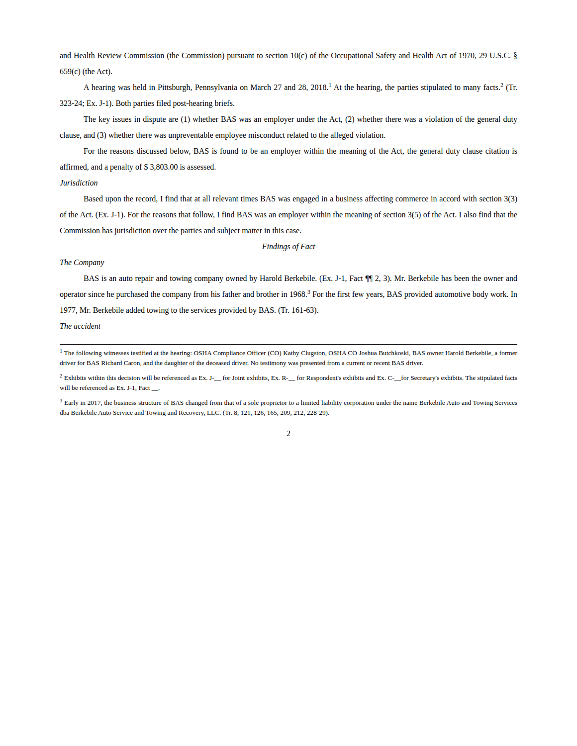and Health Review Commission (the Commission) pursuant to section 10(c) of the Occupational Safety and Health Act of 1970, 29 U.S.C. § 659(c) (the Act).
A hearing was held in Pittsburgh, Pennsylvania on March 27 and 28, 2018.1 At the hearing, the parties stipulated to many facts.2 (Tr. 323-24; Ex. J-1). Both parties filed post-hearing briefs.
The key issues in dispute are (1) whether BAS was an employer under the Act, (2) whether there was a violation of the general duty clause, and (3) whether there was unpreventable employee misconduct related to the alleged violation.
For the reasons discussed below, BAS is found to be an employer within the meaning of the Act, the general duty clause citation is affirmed, and a penalty of $ 3,803.00 is assessed.
Jurisdiction
Based upon the record, I find that at all relevant times BAS was engaged in a business affecting commerce in accord with section 3(3) of the Act. (Ex. J-1). For the reasons that follow, I find BAS was an employer within the meaning of section 3(5) of the Act. I also find that the Commission has jurisdiction over the parties and subject matter in this case.
Findings of Fact
The Company
BAS is an auto repair and towing company owned by Harold Berkebile. (Ex. J-1, Fact ¶¶ 2, 3). Mr. Berkebile has been the owner and operator since he purchased the company from his father and brother in 1968.3 For the first few years, BAS provided automotive body work. In 1977, Mr. Berkebile added towing to the services provided by BAS. (Tr. 161-63).
The accident
1 The following witnesses testified at the hearing: OSHA Compliance Officer (CO) Kathy Clugston, OSHA CO Joshua Butchkoski, BAS owner Harold Berkebile, a former driver for BAS Richard Caron, and the daughter of the deceased driver. No testimony was presented from a current or recent BAS driver.
2 Exhibits within this decision will be referenced as Ex. J-__ for Joint exhibits, Ex. R-__ for Respondent's exhibits and Ex. C-__for Secretary's exhibits. The stipulated facts will be referenced as Ex. J-1, Fact __.
3 Early in 2017, the business structure of BAS changed from that of a sole proprietor to a limited liability corporation under the name Berkebile Auto and Towing Services dba Berkebile Auto Service and Towing and Recovery, LLC. (Tr. 8, 121, 126, 165, 209, 212, 228-29).
2